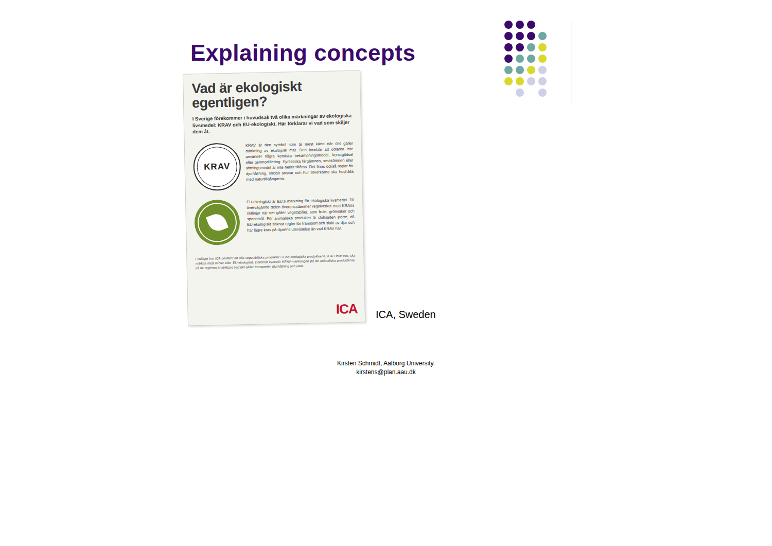Explaining concepts
Vad är ekologiskt egentligen?
I Sverige förekommer i huvudsak två olika märkningar av ekologiska livsmedel: KRAV och EU-ekologiskt. Här förklarar vi vad som skiljer dem åt.
KRAV
KRAV är den symbol som är mest känd när det gäller märkning av ekologisk mat. Den innebär att odlarna inte använder några kemiska bekämpningsmedel, konstgödsel eller genmodifiering. Syntetiska färgämnen, smakämnen eller sötningsmedel är inte heller tillåtna. Det finns också regler för djurhållning, socialt ansvar och hur tillverkarna ska hushålla med naturtillgångarna.
EU-ekologiskt är EU:s märkning för ekologiska livsmedel. Till övervägande delen överensstämmer regelverket med KRAVs riktlinjer när det gäller vegetabilier, som frukt, grönsaker och spannmål. För animaliska produkter är skillnaden större, då EU-ekologiskt saknar regler för transport och slakt av djur och har lägre krav på djurens utevistelse än vad KRAV har.
I nuläget har ICA bestämt att alla vegetabiliska produkter i ICAs ekologiska produktserie, ICA I love eco, ska märkas med KRAV eller EU-ekologiskt. Däremot kvarstår KRAV-märkningen på de animaliska produkterna, då de reglerna är striktare vad det gäller transporter, djurhållning och slakt.
ICA
ICA, Sweden
Kirsten Schmidt, Aalborg University.
kirstens@plan.aau.dk